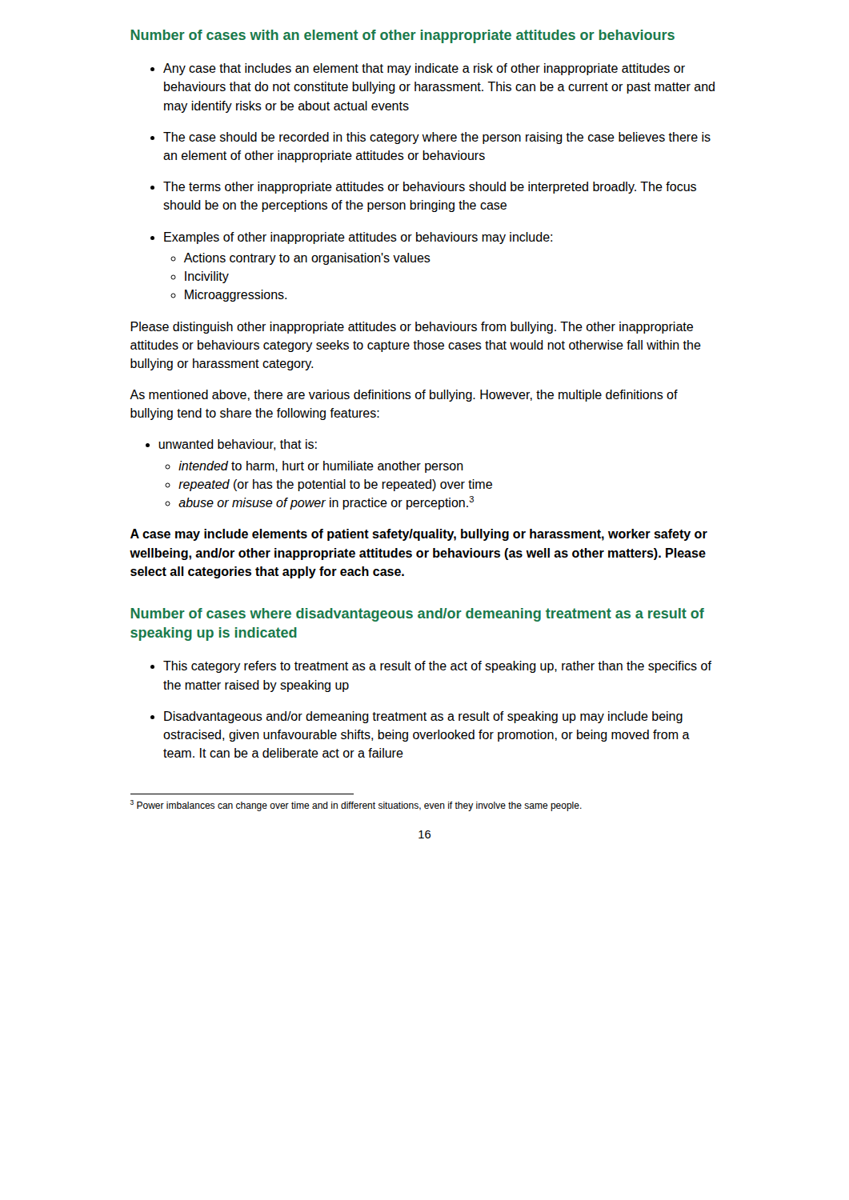Number of cases with an element of other inappropriate attitudes or behaviours
Any case that includes an element that may indicate a risk of other inappropriate attitudes or behaviours that do not constitute bullying or harassment. This can be a current or past matter and may identify risks or be about actual events
The case should be recorded in this category where the person raising the case believes there is an element of other inappropriate attitudes or behaviours
The terms other inappropriate attitudes or behaviours should be interpreted broadly. The focus should be on the perceptions of the person bringing the case
Examples of other inappropriate attitudes or behaviours may include:
Actions contrary to an organisation's values
Incivility
Microaggressions.
Please distinguish other inappropriate attitudes or behaviours from bullying. The other inappropriate attitudes or behaviours category seeks to capture those cases that would not otherwise fall within the bullying or harassment category.
As mentioned above, there are various definitions of bullying. However, the multiple definitions of bullying tend to share the following features:
unwanted behaviour, that is:
intended to harm, hurt or humiliate another person
repeated (or has the potential to be repeated) over time
abuse or misuse of power in practice or perception.3
A case may include elements of patient safety/quality, bullying or harassment, worker safety or wellbeing, and/or other inappropriate attitudes or behaviours (as well as other matters). Please select all categories that apply for each case.
Number of cases where disadvantageous and/or demeaning treatment as a result of speaking up is indicated
This category refers to treatment as a result of the act of speaking up, rather than the specifics of the matter raised by speaking up
Disadvantageous and/or demeaning treatment as a result of speaking up may include being ostracised, given unfavourable shifts, being overlooked for promotion, or being moved from a team. It can be a deliberate act or a failure
3 Power imbalances can change over time and in different situations, even if they involve the same people.
16